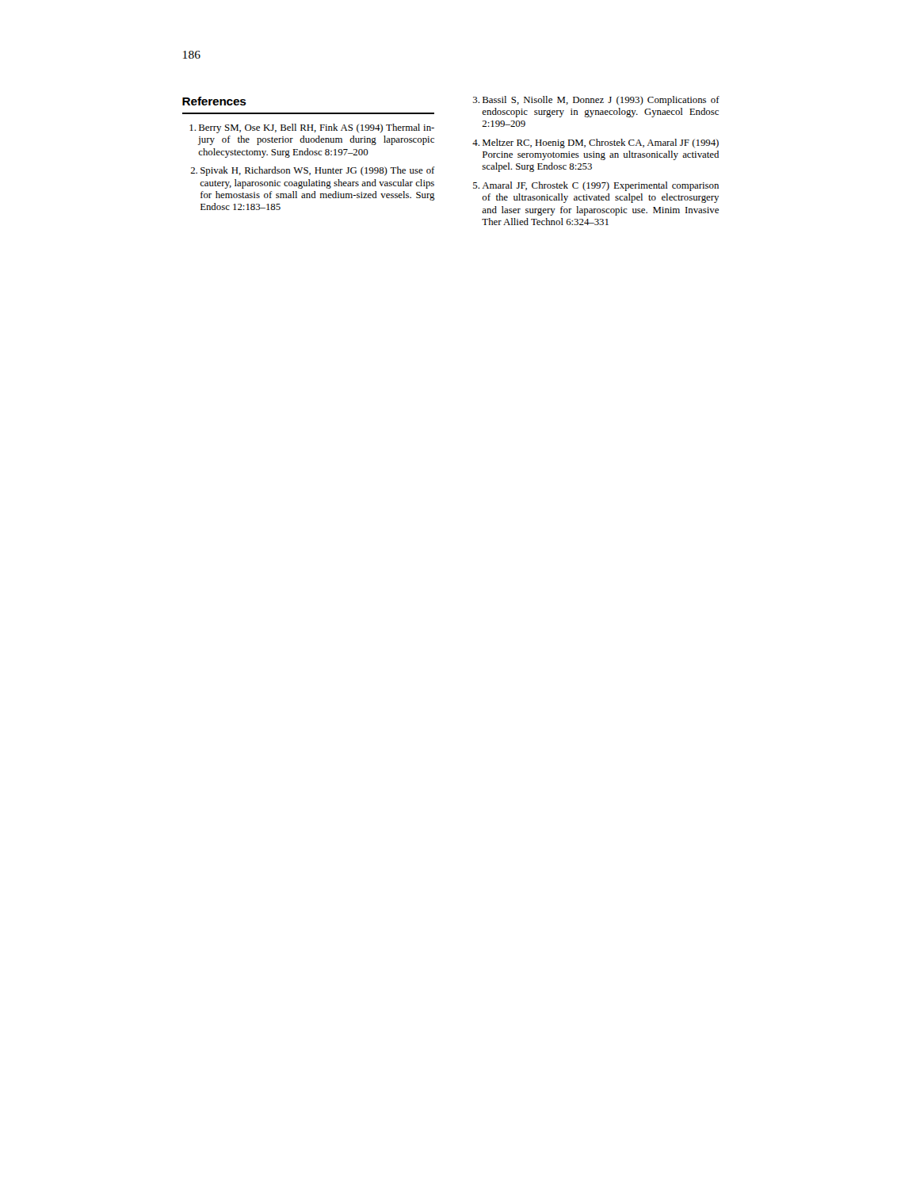186
References
Berry SM, Ose KJ, Bell RH, Fink AS (1994) Thermal injury of the posterior duodenum during laparoscopic cholecystectomy. Surg Endosc 8:197–200
Spivak H, Richardson WS, Hunter JG (1998) The use of cautery, laparosonic coagulating shears and vascular clips for hemostasis of small and medium-sized vessels. Surg Endosc 12:183–185
Bassil S, Nisolle M, Donnez J (1993) Complications of endoscopic surgery in gynaecology. Gynaecol Endosc 2:199–209
Meltzer RC, Hoenig DM, Chrostek CA, Amaral JF (1994) Porcine seromyotomies using an ultrasonically activated scalpel. Surg Endosc 8:253
Amaral JF, Chrostek C (1997) Experimental comparison of the ultrasonically activated scalpel to electrosurgery and laser surgery for laparoscopic use. Minim Invasive Ther Allied Technol 6:324–331